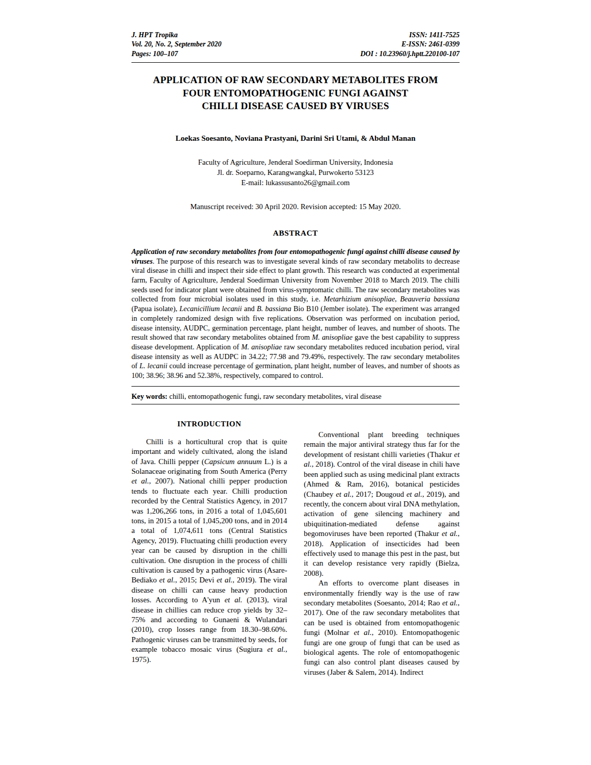J. HPT Tropika
Vol. 20, No. 2, September 2020
Pages: 100–107
ISSN: 1411-7525
E-ISSN: 2461-0399
DOI : 10.23960/j.hptt.220100-107
Application of Raw Secondary Metabolites from
Four Entomopathogenic Fungi Against
Chilli Disease Caused by Viruses
Loekas Soesanto, Noviana Prastyani, Darini Sri Utami, & Abdul Manan
Faculty of Agriculture, Jenderal Soedirman University, Indonesia
Jl. dr. Soeparno, Karangwangkal, Purwokerto 53123
E-mail: lukassusanto26@gmail.com
Manuscript received: 30 April 2020. Revision accepted: 15 May 2020.
ABSTRACT
Application of raw secondary metabolites from four entomopathogenic fungi against chilli disease caused by viruses. The purpose of this research was to investigate several kinds of raw secondary metabolits to decrease viral disease in chilli and inspect their side effect to plant growth. This research was conducted at experimental farm, Faculty of Agriculture, Jenderal Soedirman University from November 2018 to March 2019. The chilli seeds used for indicator plant were obtained from virus-symptomatic chilli. The raw secondary metabolites was collected from four microbial isolates used in this study, i.e. Metarhizium anisopliae, Beauveria bassiana (Papua isolate), Lecanicillium lecanii and B. bassiana Bio B10 (Jember isolate). The experiment was arranged in completely randomized design with five replications. Observation was performed on incubation period, disease intensity, AUDPC, germination percentage, plant height, number of leaves, and number of shoots. The result showed that raw secondary metabolites obtained from M. anisopliae gave the best capability to suppress disease development. Application of M. anisopliae raw secondary metabolites reduced incubation period, viral disease intensity as well as AUDPC in 34.22; 77.98 and 79.49%, respectively. The raw secondary metabolites of L. lecanii could increase percentage of germination, plant height, number of leaves, and number of shoots as 100; 38.96; 38.96 and 52.38%, respectively, compared to control.
Key words: chilli, entomopathogenic fungi, raw secondary metabolites, viral disease
INTRODUCTION
Chilli is a horticultural crop that is quite important and widely cultivated, along the island of Java. Chilli pepper (Capsicum annuum L.) is a Solanaceae originating from South America (Perry et al., 2007). National chilli pepper production tends to fluctuate each year. Chilli production recorded by the Central Statistics Agency, in 2017 was 1,206,266 tons, in 2016 a total of 1,045,601 tons, in 2015 a total of 1,045,200 tons, and in 2014 a total of 1,074,611 tons (Central Statistics Agency, 2019). Fluctuating chilli production every year can be caused by disruption in the chilli cultivation. One disruption in the process of chilli cultivation is caused by a pathogenic virus (Asare-Bediako et al., 2015; Devi et al., 2019). The viral disease on chilli can cause heavy production losses. According to A'yun et al. (2013), viral disease in chillies can reduce crop yields by 32–75% and according to Gunaeni & Wulandari (2010), crop losses range from 18.30–98.60%. Pathogenic viruses can be transmitted by seeds, for example tobacco mosaic virus (Sugiura et al., 1975).
Conventional plant breeding techniques remain the major antiviral strategy thus far for the development of resistant chilli varieties (Thakur et al., 2018). Control of the viral disease in chili have been applied such as using medicinal plant extracts (Ahmed & Ram, 2016), botanical pesticides (Chaubey et al., 2017; Dougoud et al., 2019), and recently, the concern about viral DNA methylation, activation of gene silencing machinery and ubiquitination-mediated defense against begomoviruses have been reported (Thakur et al., 2018). Application of insecticides had been effectively used to manage this pest in the past, but it can develop resistance very rapidly (Bielza, 2008).
An efforts to overcome plant diseases in environmentally friendly way is the use of raw secondary metabolites (Soesanto, 2014; Rao et al., 2017). One of the raw secondary metabolites that can be used is obtained from entomopathogenic fungi (Molnar et al., 2010). Entomopathogenic fungi are one group of fungi that can be used as biological agents. The role of entomopathogenic fungi can also control plant diseases caused by viruses (Jaber & Salem, 2014). Indirect